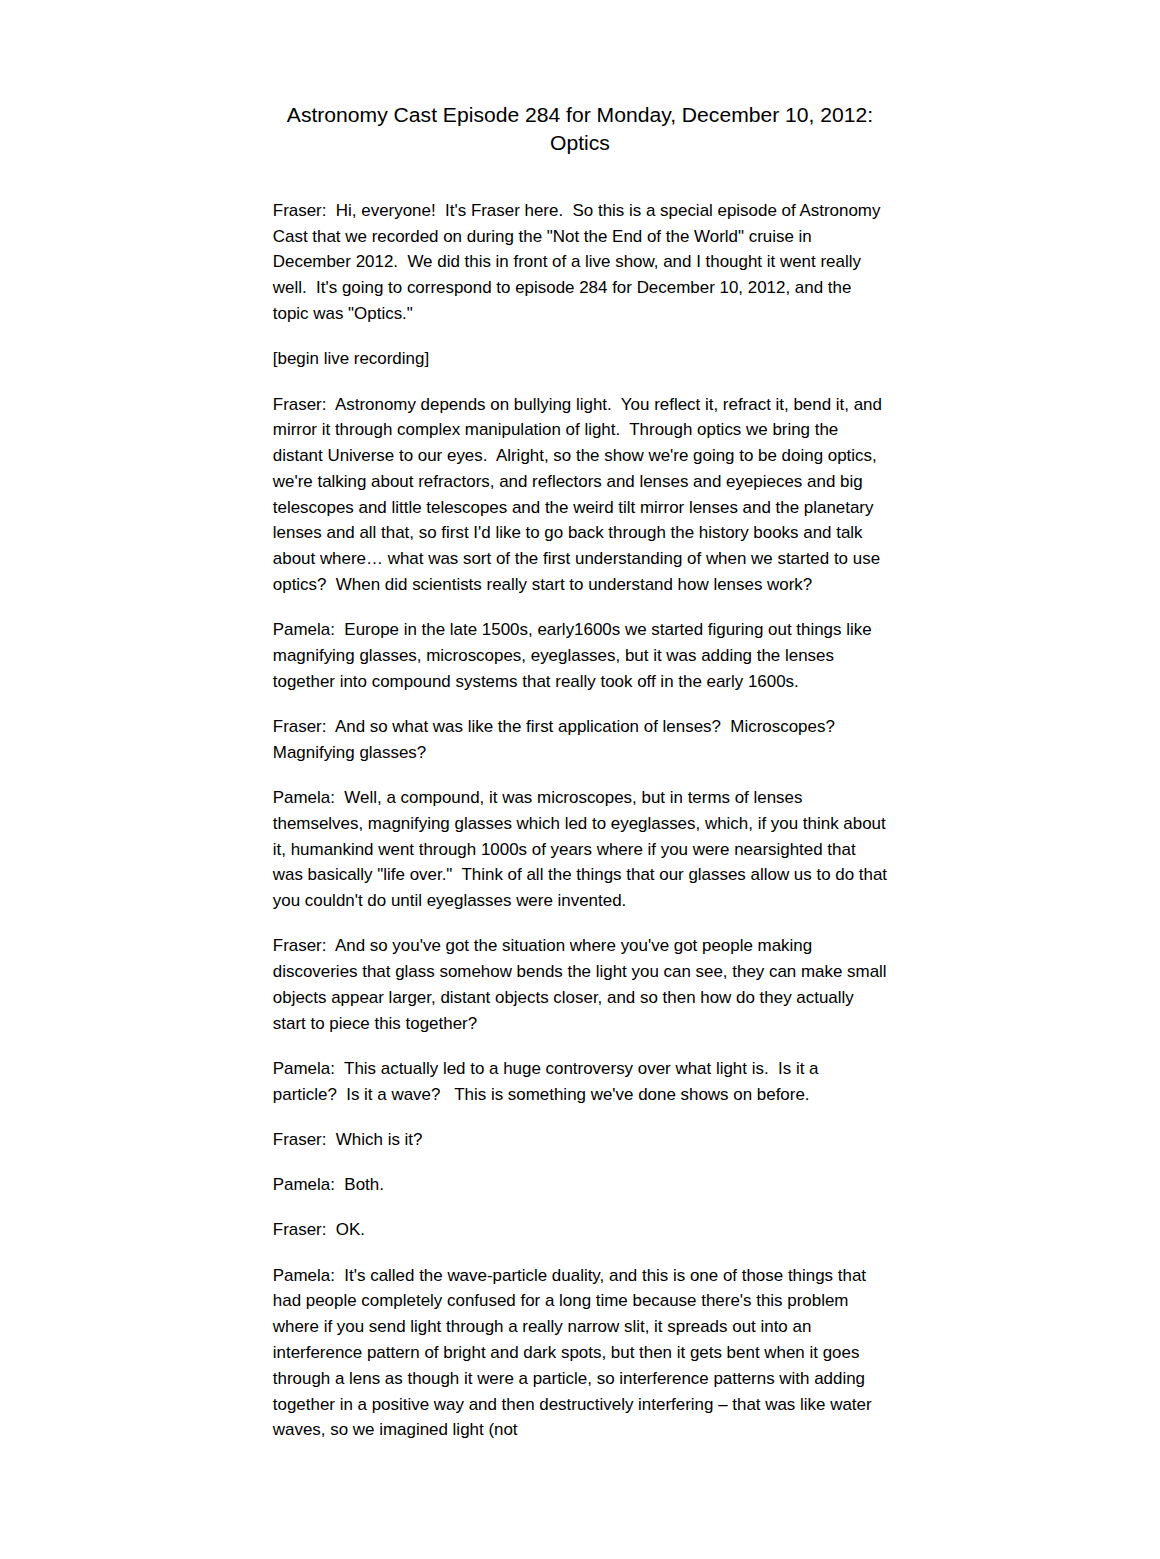Astronomy Cast Episode 284 for Monday, December 10, 2012:
Optics
Fraser: Hi, everyone! It's Fraser here. So this is a special episode of Astronomy Cast that we recorded on during the "Not the End of the World" cruise in December 2012. We did this in front of a live show, and I thought it went really well. It's going to correspond to episode 284 for December 10, 2012, and the topic was "Optics."
[begin live recording]
Fraser: Astronomy depends on bullying light. You reflect it, refract it, bend it, and mirror it through complex manipulation of light. Through optics we bring the distant Universe to our eyes. Alright, so the show we're going to be doing optics, we're talking about refractors, and reflectors and lenses and eyepieces and big telescopes and little telescopes and the weird tilt mirror lenses and the planetary lenses and all that, so first I'd like to go back through the history books and talk about where… what was sort of the first understanding of when we started to use optics? When did scientists really start to understand how lenses work?
Pamela: Europe in the late 1500s, early1600s we started figuring out things like magnifying glasses, microscopes, eyeglasses, but it was adding the lenses together into compound systems that really took off in the early 1600s.
Fraser: And so what was like the first application of lenses? Microscopes? Magnifying glasses?
Pamela: Well, a compound, it was microscopes, but in terms of lenses themselves, magnifying glasses which led to eyeglasses, which, if you think about it, humankind went through 1000s of years where if you were nearsighted that was basically "life over." Think of all the things that our glasses allow us to do that you couldn't do until eyeglasses were invented.
Fraser: And so you've got the situation where you've got people making discoveries that glass somehow bends the light you can see, they can make small objects appear larger, distant objects closer, and so then how do they actually start to piece this together?
Pamela: This actually led to a huge controversy over what light is. Is it a particle? Is it a wave? This is something we've done shows on before.
Fraser: Which is it?
Pamela: Both.
Fraser: OK.
Pamela: It's called the wave-particle duality, and this is one of those things that had people completely confused for a long time because there's this problem where if you send light through a really narrow slit, it spreads out into an interference pattern of bright and dark spots, but then it gets bent when it goes through a lens as though it were a particle, so interference patterns with adding together in a positive way and then destructively interfering – that was like water waves, so we imagined light (not